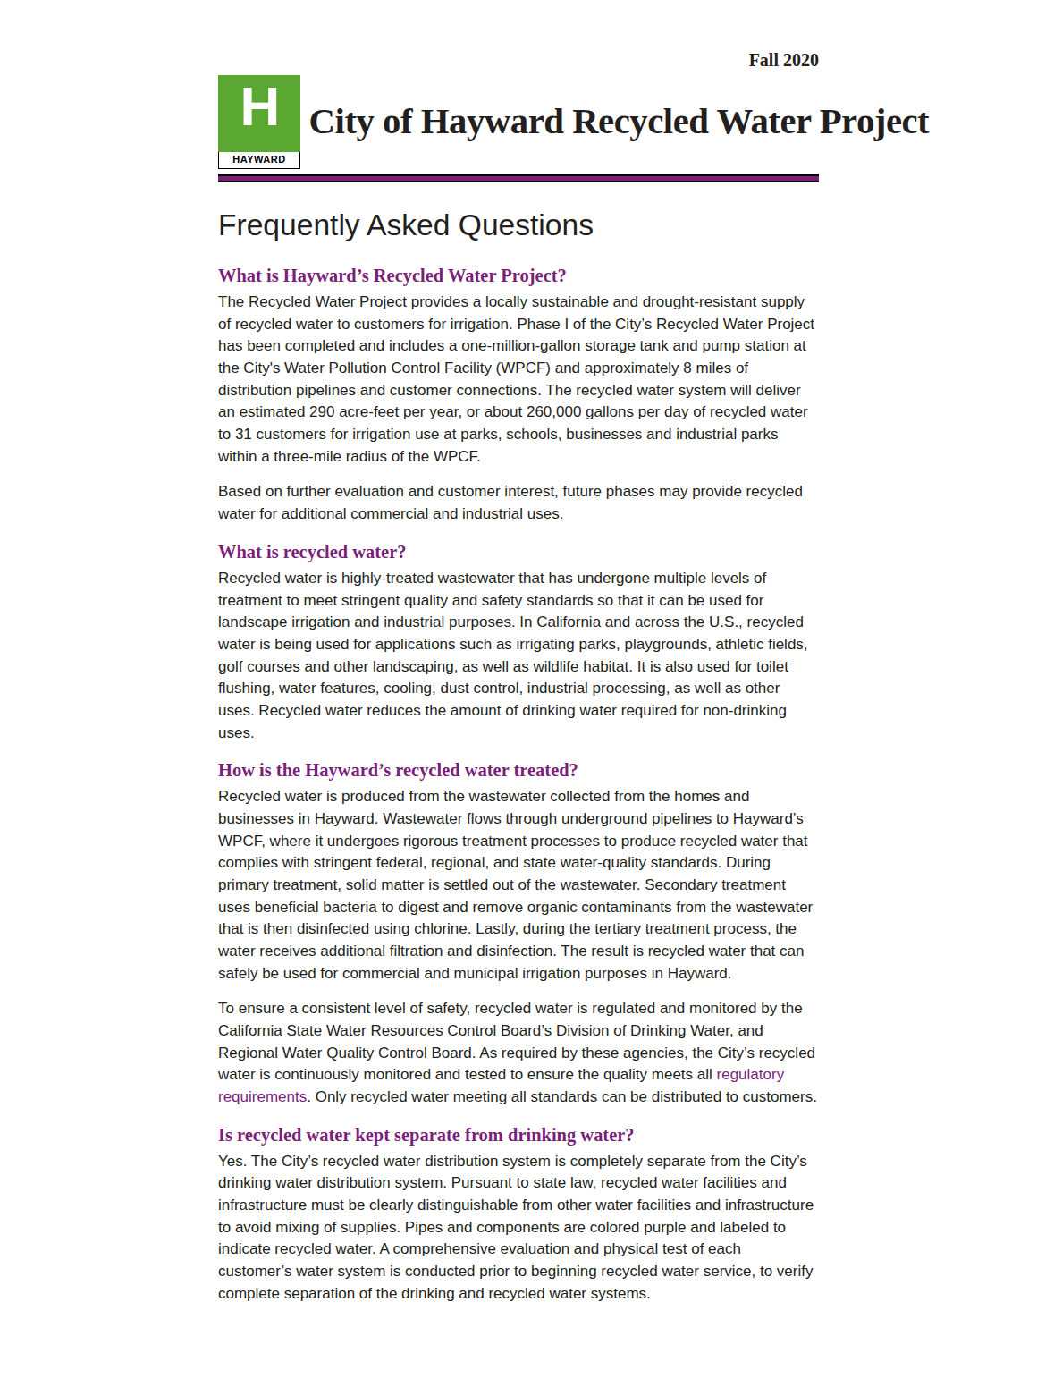Fall 2020
H HAYWARD
City of Hayward Recycled Water Project
Frequently Asked Questions
What is Hayward’s Recycled Water Project?
The Recycled Water Project provides a locally sustainable and drought-resistant supply of recycled water to customers for irrigation. Phase I of the City’s Recycled Water Project has been completed and includes a one-million-gallon storage tank and pump station at the City's Water Pollution Control Facility (WPCF) and approximately 8 miles of distribution pipelines and customer connections. The recycled water system will deliver an estimated 290 acre-feet per year, or about 260,000 gallons per day of recycled water to 31 customers for irrigation use at parks, schools, businesses and industrial parks within a three-mile radius of the WPCF.
Based on further evaluation and customer interest, future phases may provide recycled water for additional commercial and industrial uses.
What is recycled water?
Recycled water is highly-treated wastewater that has undergone multiple levels of treatment to meet stringent quality and safety standards so that it can be used for landscape irrigation and industrial purposes. In California and across the U.S., recycled water is being used for applications such as irrigating parks, playgrounds, athletic fields, golf courses and other landscaping, as well as wildlife habitat. It is also used for toilet flushing, water features, cooling, dust control, industrial processing, as well as other uses. Recycled water reduces the amount of drinking water required for non-drinking uses.
How is the Hayward’s recycled water treated?
Recycled water is produced from the wastewater collected from the homes and businesses in Hayward. Wastewater flows through underground pipelines to Hayward’s WPCF, where it undergoes rigorous treatment processes to produce recycled water that complies with stringent federal, regional, and state water-quality standards. During primary treatment, solid matter is settled out of the wastewater. Secondary treatment uses beneficial bacteria to digest and remove organic contaminants from the wastewater that is then disinfected using chlorine. Lastly, during the tertiary treatment process, the water receives additional filtration and disinfection. The result is recycled water that can safely be used for commercial and municipal irrigation purposes in Hayward.
To ensure a consistent level of safety, recycled water is regulated and monitored by the California State Water Resources Control Board’s Division of Drinking Water, and Regional Water Quality Control Board. As required by these agencies, the City’s recycled water is continuously monitored and tested to ensure the quality meets all regulatory requirements. Only recycled water meeting all standards can be distributed to customers.
Is recycled water kept separate from drinking water?
Yes. The City’s recycled water distribution system is completely separate from the City’s drinking water distribution system. Pursuant to state law, recycled water facilities and infrastructure must be clearly distinguishable from other water facilities and infrastructure to avoid mixing of supplies. Pipes and components are colored purple and labeled to indicate recycled water. A comprehensive evaluation and physical test of each customer’s water system is conducted prior to beginning recycled water service, to verify complete separation of the drinking and recycled water systems.